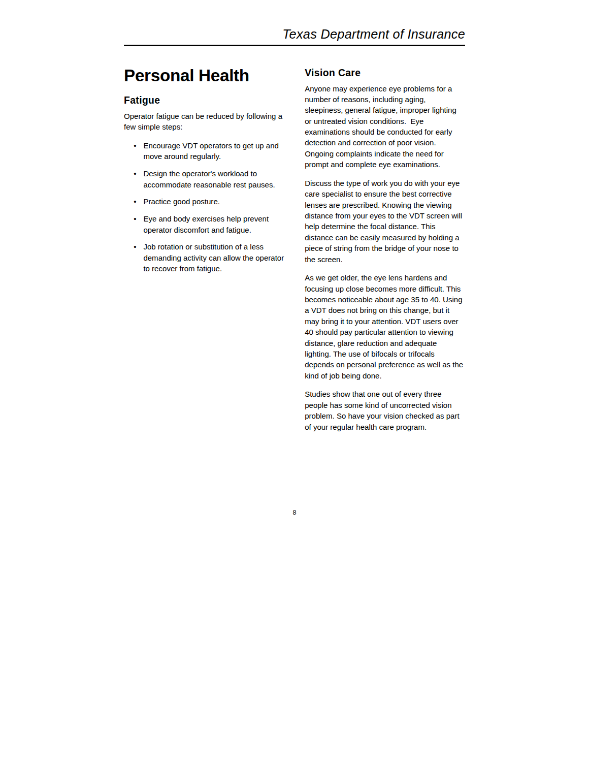Texas Department of Insurance
Personal Health
Fatigue
Operator fatigue can be reduced by following a few simple steps:
Encourage VDT operators to get up and move around regularly.
Design the operator's workload to accommodate reasonable rest pauses.
Practice good posture.
Eye and body exercises help prevent operator discomfort and fatigue.
Job rotation or substitution of a less demanding activity can allow the operator to recover from fatigue.
Vision Care
Anyone may experience eye problems for a number of reasons, including aging, sleepiness, general fatigue, improper lighting or untreated vision conditions. Eye examinations should be conducted for early detection and correction of poor vision. Ongoing complaints indicate the need for prompt and complete eye examinations.
Discuss the type of work you do with your eye care specialist to ensure the best corrective lenses are prescribed. Knowing the viewing distance from your eyes to the VDT screen will help determine the focal distance. This distance can be easily measured by holding a piece of string from the bridge of your nose to the screen.
As we get older, the eye lens hardens and focusing up close becomes more difficult. This becomes noticeable about age 35 to 40. Using a VDT does not bring on this change, but it may bring it to your attention. VDT users over 40 should pay particular attention to viewing distance, glare reduction and adequate lighting. The use of bifocals or trifocals depends on personal preference as well as the kind of job being done.
Studies show that one out of every three people has some kind of uncorrected vision problem. So have your vision checked as part of your regular health care program.
8